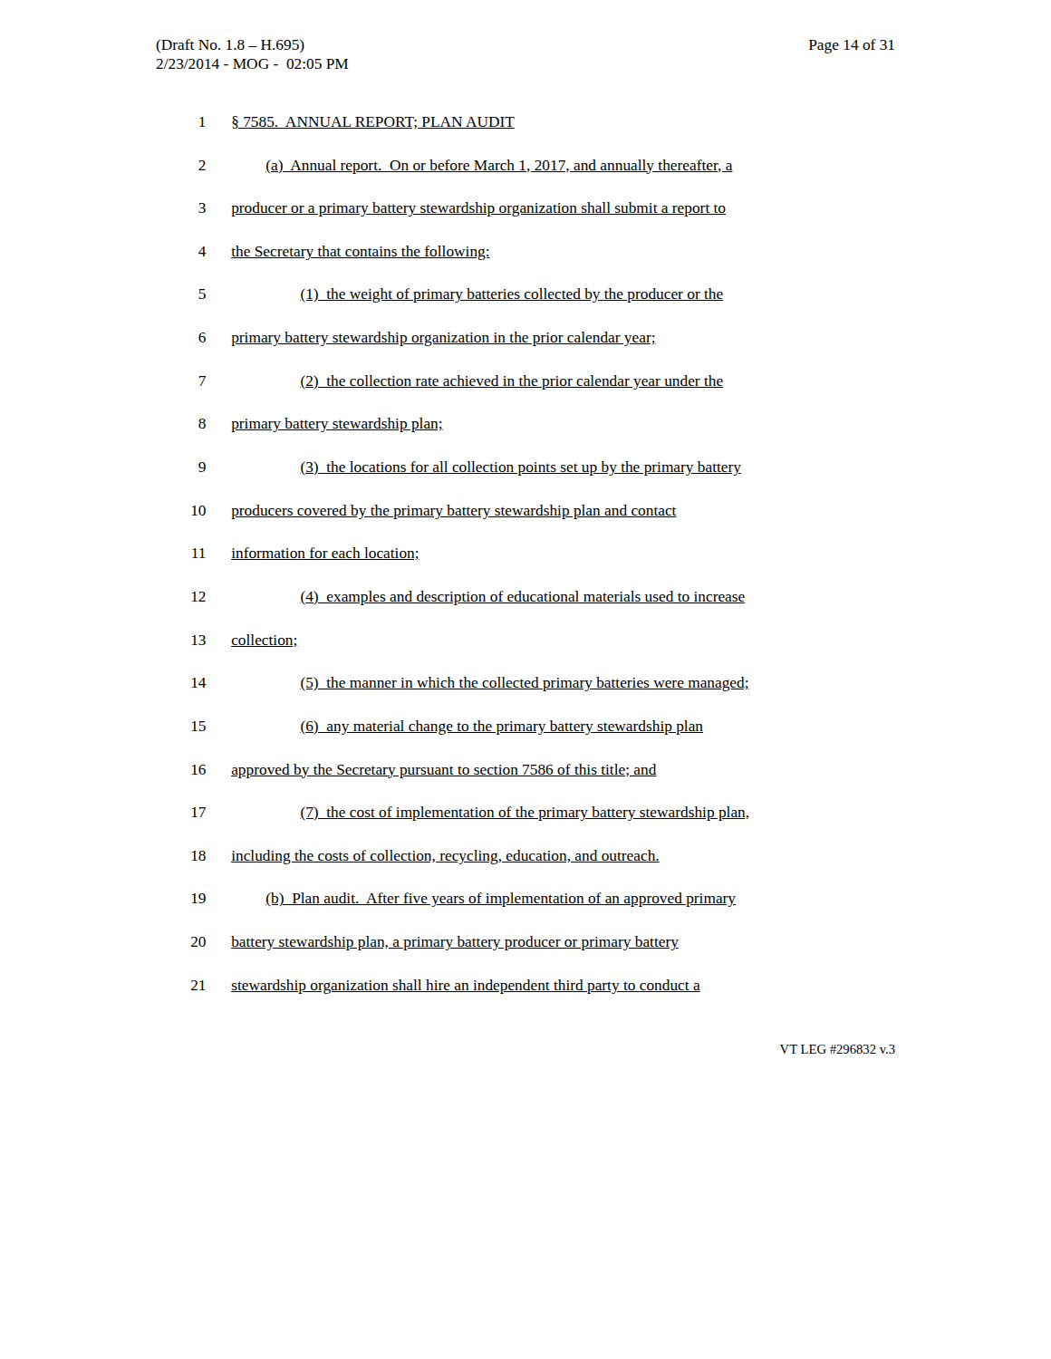(Draft No. 1.8 – H.695)
2/23/2014 - MOG - 02:05 PM
Page 14 of 31
1
§ 7585. ANNUAL REPORT; PLAN AUDIT
2
(a) Annual report. On or before March 1, 2017, and annually thereafter, a
3
producer or a primary battery stewardship organization shall submit a report to
4
the Secretary that contains the following:
5
(1) the weight of primary batteries collected by the producer or the
6
primary battery stewardship organization in the prior calendar year;
7
(2) the collection rate achieved in the prior calendar year under the
8
primary battery stewardship plan;
9
(3) the locations for all collection points set up by the primary battery
10
producers covered by the primary battery stewardship plan and contact
11
information for each location;
12
(4) examples and description of educational materials used to increase
13
collection;
14
(5) the manner in which the collected primary batteries were managed;
15
(6) any material change to the primary battery stewardship plan
16
approved by the Secretary pursuant to section 7586 of this title; and
17
(7) the cost of implementation of the primary battery stewardship plan,
18
including the costs of collection, recycling, education, and outreach.
19
(b) Plan audit. After five years of implementation of an approved primary
20
battery stewardship plan, a primary battery producer or primary battery
21
stewardship organization shall hire an independent third party to conduct a
VT LEG #296832 v.3